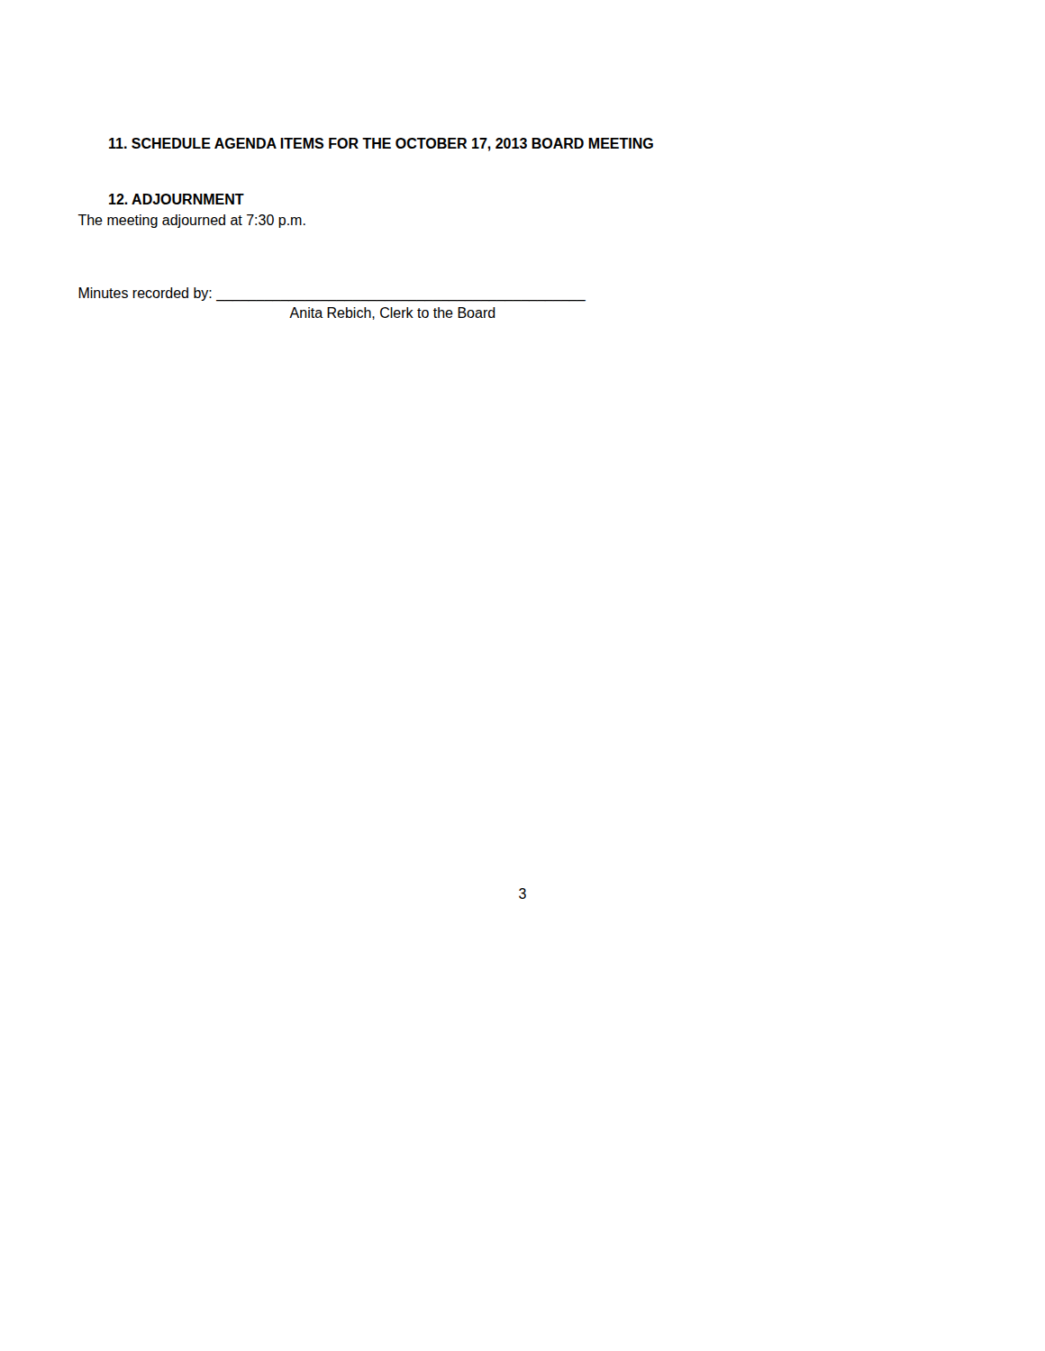11. SCHEDULE AGENDA ITEMS FOR THE OCTOBER 17, 2013 BOARD MEETING
12. ADJOURNMENT
The meeting adjourned at 7:30 p.m.
Minutes recorded by: ______________________________________________
Anita Rebich, Clerk to the Board
3